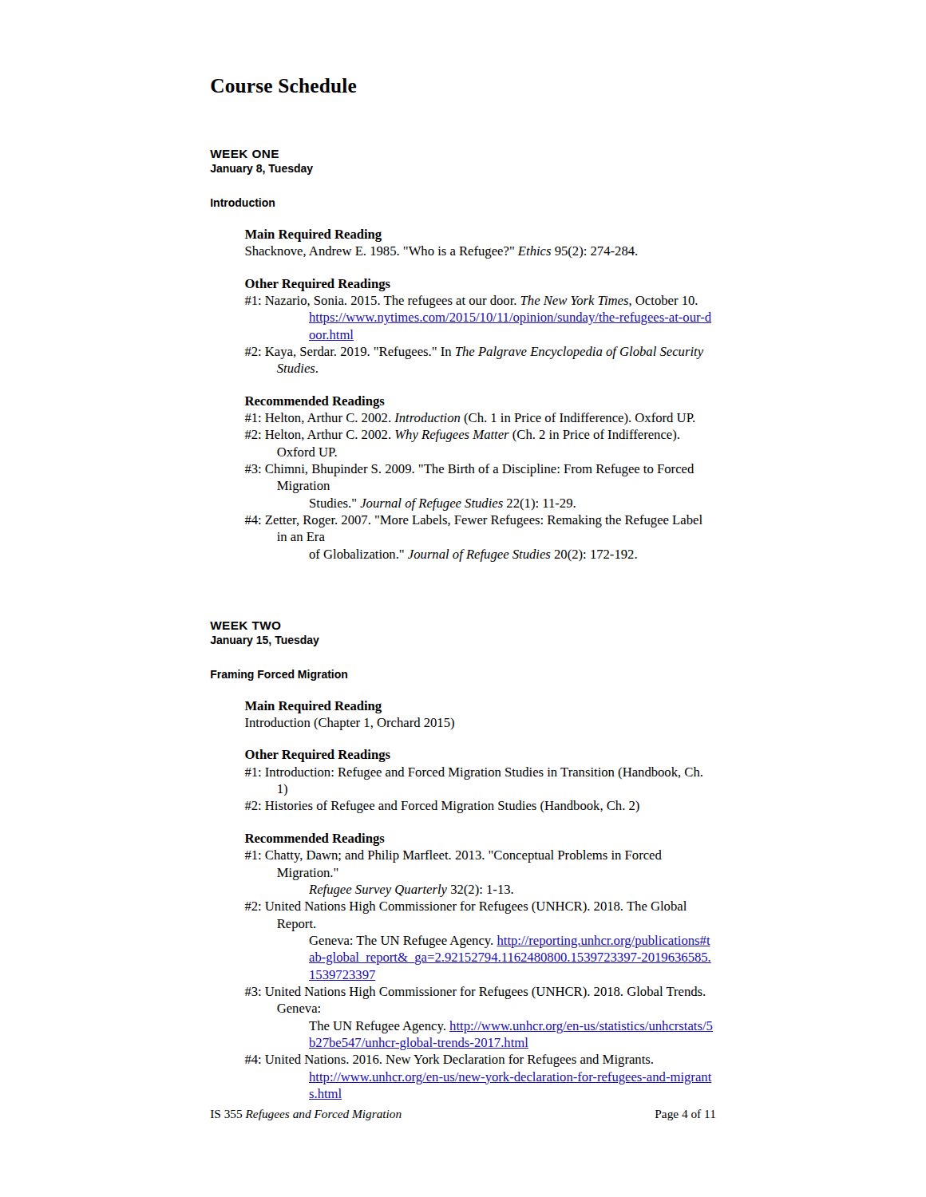Course Schedule
WEEK ONE
January 8, Tuesday
Introduction
Main Required Reading
Shacknove, Andrew E. 1985. "Who is a Refugee?" Ethics 95(2): 274-284.
Other Required Readings
#1: Nazario, Sonia. 2015. The refugees at our door. The New York Times, October 10. https://www.nytimes.com/2015/10/11/opinion/sunday/the-refugees-at-our-door.html
#2: Kaya, Serdar. 2019. "Refugees." In The Palgrave Encyclopedia of Global Security Studies.
Recommended Readings
#1: Helton, Arthur C. 2002. Introduction (Ch. 1 in Price of Indifference). Oxford UP.
#2: Helton, Arthur C. 2002. Why Refugees Matter (Ch. 2 in Price of Indifference). Oxford UP.
#3: Chimni, Bhupinder S. 2009. "The Birth of a Discipline: From Refugee to Forced Migration Studies." Journal of Refugee Studies 22(1): 11-29.
#4: Zetter, Roger. 2007. "More Labels, Fewer Refugees: Remaking the Refugee Label in an Era of Globalization." Journal of Refugee Studies 20(2): 172-192.
WEEK TWO
January 15, Tuesday
Framing Forced Migration
Main Required Reading
Introduction (Chapter 1, Orchard 2015)
Other Required Readings
#1: Introduction: Refugee and Forced Migration Studies in Transition (Handbook, Ch. 1)
#2: Histories of Refugee and Forced Migration Studies (Handbook, Ch. 2)
Recommended Readings
#1: Chatty, Dawn; and Philip Marfleet. 2013. "Conceptual Problems in Forced Migration." Refugee Survey Quarterly 32(2): 1-13.
#2: United Nations High Commissioner for Refugees (UNHCR). 2018. The Global Report. Geneva: The UN Refugee Agency. http://reporting.unhcr.org/publications#tab-global_report&_ga=2.92152794.1162480800.1539723397-2019636585.1539723397
#3: United Nations High Commissioner for Refugees (UNHCR). 2018. Global Trends. Geneva: The UN Refugee Agency. http://www.unhcr.org/en-us/statistics/unhcrstats/5b27be547/unhcr-global-trends-2017.html
#4: United Nations. 2016. New York Declaration for Refugees and Migrants. http://www.unhcr.org/en-us/new-york-declaration-for-refugees-and-migrants.html
IS 355 Refugees and Forced Migration Page 4 of 11